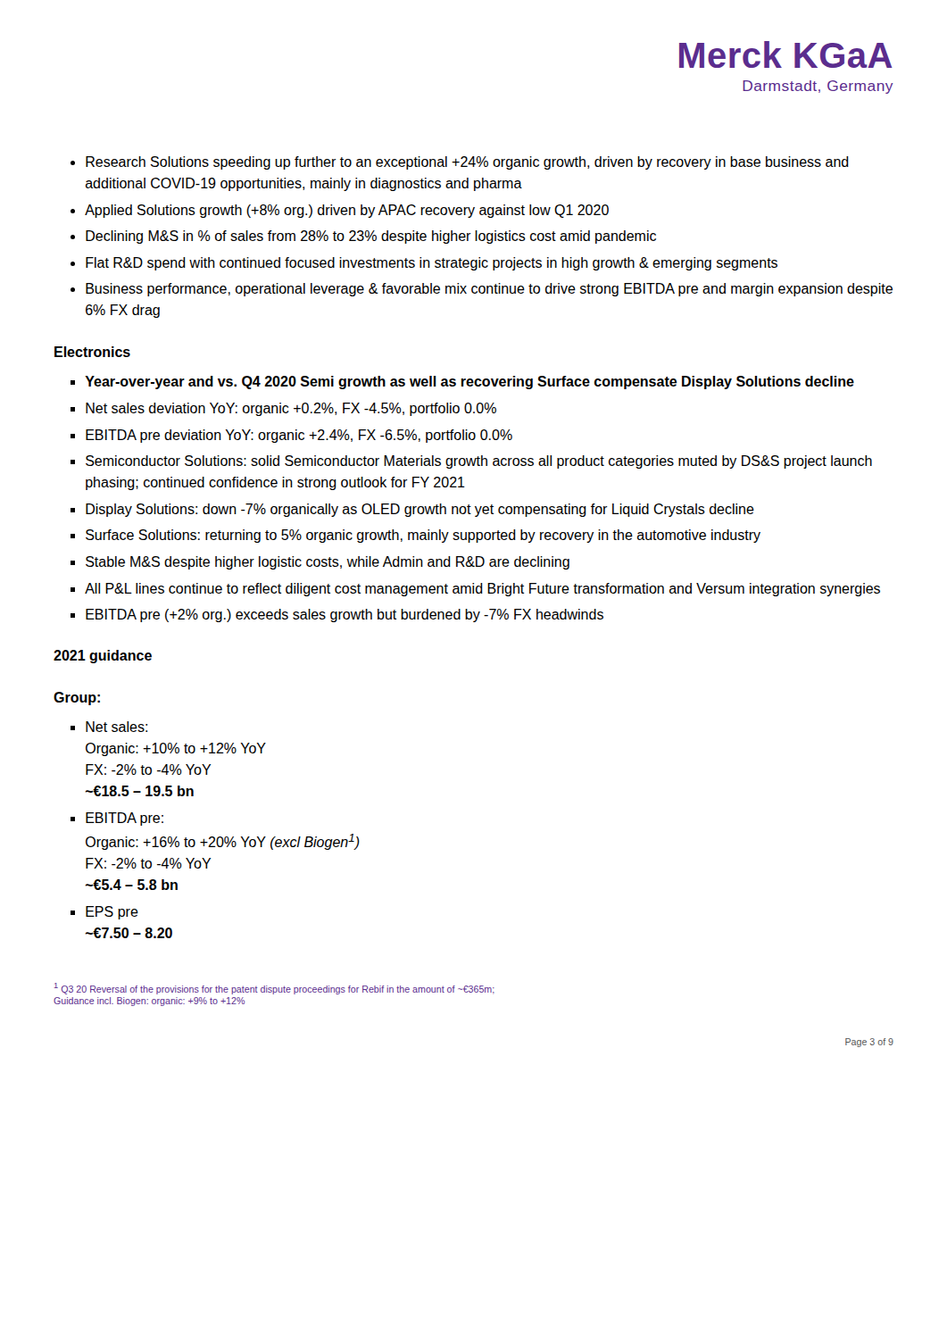Merck KGaA
Darmstadt, Germany
Research Solutions speeding up further to an exceptional +24% organic growth, driven by recovery in base business and additional COVID-19 opportunities, mainly in diagnostics and pharma
Applied Solutions growth (+8% org.) driven by APAC recovery against low Q1 2020
Declining M&S in % of sales from 28% to 23% despite higher logistics cost amid pandemic
Flat R&D spend with continued focused investments in strategic projects in high growth & emerging segments
Business performance, operational leverage & favorable mix continue to drive strong EBITDA pre and margin expansion despite 6% FX drag
Electronics
Year-over-year and vs. Q4 2020 Semi growth as well as recovering Surface compensate Display Solutions decline
Net sales deviation YoY: organic +0.2%, FX -4.5%, portfolio 0.0%
EBITDA pre deviation YoY: organic +2.4%, FX -6.5%, portfolio 0.0%
Semiconductor Solutions: solid Semiconductor Materials growth across all product categories muted by DS&S project launch phasing; continued confidence in strong outlook for FY 2021
Display Solutions: down -7% organically as OLED growth not yet compensating for Liquid Crystals decline
Surface Solutions: returning to 5% organic growth, mainly supported by recovery in the automotive industry
Stable M&S despite higher logistic costs, while Admin and R&D are declining
All P&L lines continue to reflect diligent cost management amid Bright Future transformation and Versum integration synergies
EBITDA pre (+2% org.) exceeds sales growth but burdened by -7% FX headwinds
2021 guidance
Group:
Net sales:
Organic: +10% to +12% YoY
FX: -2% to -4% YoY
~€18.5 – 19.5 bn
EBITDA pre:
Organic: +16% to +20% YoY (excl Biogen1)
FX: -2% to -4% YoY
~€5.4 – 5.8 bn
EPS pre
~€7.50 – 8.20
1 Q3 20 Reversal of the provisions for the patent dispute proceedings for Rebif in the amount of ~€365m;
Guidance incl. Biogen: organic: +9% to +12%
Page 3 of 9